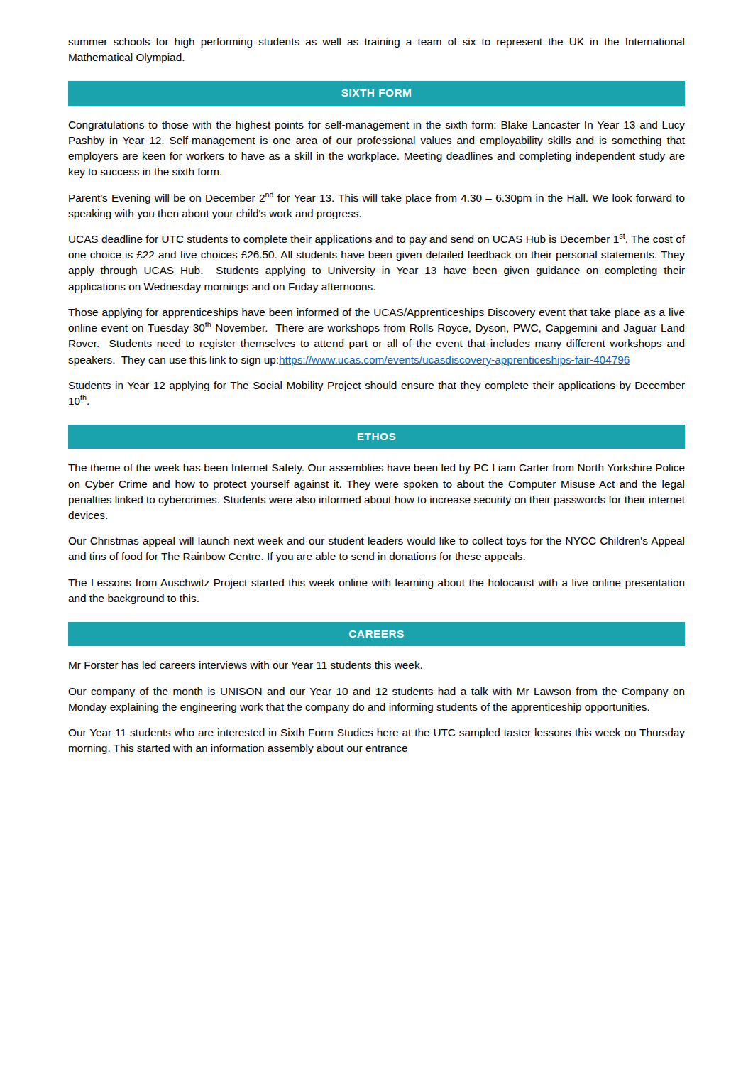summer schools for high performing students as well as training a team of six to represent the UK in the International Mathematical Olympiad.
SIXTH FORM
Congratulations to those with the highest points for self-management in the sixth form: Blake Lancaster In Year 13 and Lucy Pashby in Year 12. Self-management is one area of our professional values and employability skills and is something that employers are keen for workers to have as a skill in the workplace. Meeting deadlines and completing independent study are key to success in the sixth form.
Parent's Evening will be on December 2nd for Year 13. This will take place from 4.30 – 6.30pm in the Hall. We look forward to speaking with you then about your child's work and progress.
UCAS deadline for UTC students to complete their applications and to pay and send on UCAS Hub is December 1st. The cost of one choice is £22 and five choices £26.50. All students have been given detailed feedback on their personal statements. They apply through UCAS Hub. Students applying to University in Year 13 have been given guidance on completing their applications on Wednesday mornings and on Friday afternoons.
Those applying for apprenticeships have been informed of the UCAS/Apprenticeships Discovery event that take place as a live online event on Tuesday 30th November. There are workshops from Rolls Royce, Dyson, PWC, Capgemini and Jaguar Land Rover. Students need to register themselves to attend part or all of the event that includes many different workshops and speakers. They can use this link to sign up:https://www.ucas.com/events/ucasdiscovery-apprenticeships-fair-404796
Students in Year 12 applying for The Social Mobility Project should ensure that they complete their applications by December 10th.
ETHOS
The theme of the week has been Internet Safety. Our assemblies have been led by PC Liam Carter from North Yorkshire Police on Cyber Crime and how to protect yourself against it. They were spoken to about the Computer Misuse Act and the legal penalties linked to cybercrimes. Students were also informed about how to increase security on their passwords for their internet devices.
Our Christmas appeal will launch next week and our student leaders would like to collect toys for the NYCC Children's Appeal and tins of food for The Rainbow Centre. If you are able to send in donations for these appeals.
The Lessons from Auschwitz Project started this week online with learning about the holocaust with a live online presentation and the background to this.
CAREERS
Mr Forster has led careers interviews with our Year 11 students this week.
Our company of the month is UNISON and our Year 10 and 12 students had a talk with Mr Lawson from the Company on Monday explaining the engineering work that the company do and informing students of the apprenticeship opportunities.
Our Year 11 students who are interested in Sixth Form Studies here at the UTC sampled taster lessons this week on Thursday morning. This started with an information assembly about our entrance